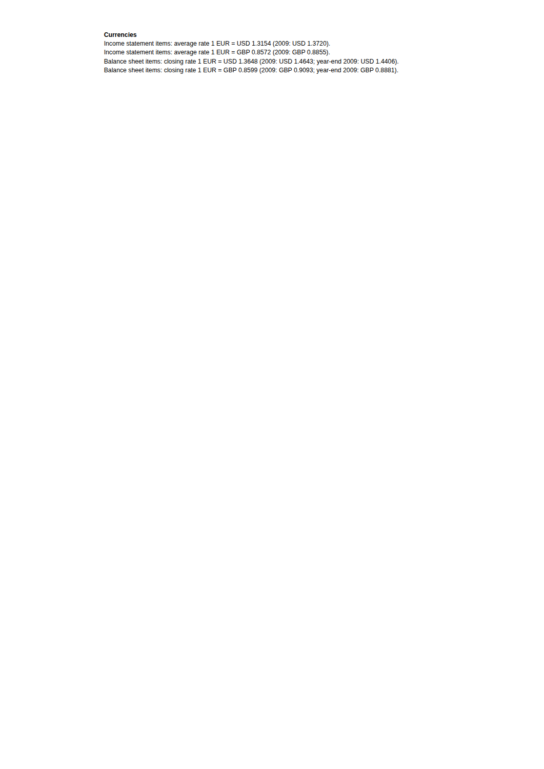Currencies
Income statement items: average rate 1 EUR = USD 1.3154 (2009: USD 1.3720).
Income statement items: average rate 1 EUR = GBP 0.8572 (2009: GBP 0.8855).
Balance sheet items: closing rate 1 EUR = USD 1.3648 (2009: USD 1.4643; year-end 2009: USD 1.4406).
Balance sheet items: closing rate 1 EUR = GBP 0.8599 (2009: GBP 0.9093; year-end 2009: GBP 0.8881).